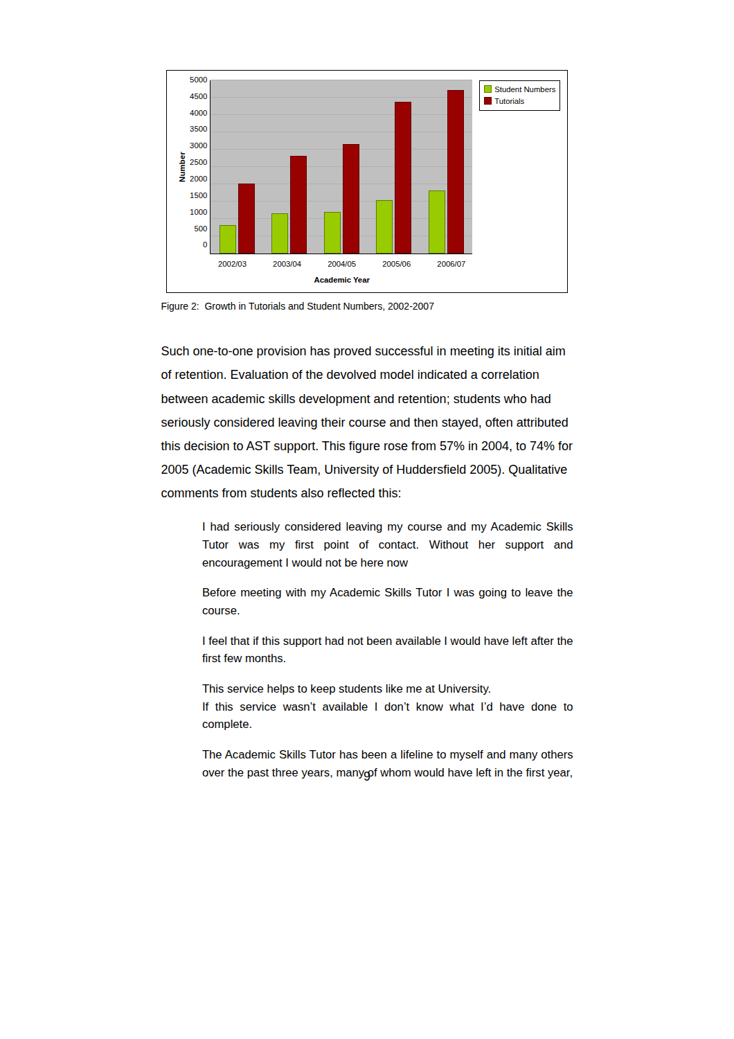Number
5000 4500 4000 3500 3000 2500 2000 1500 1000 500 0
Student Numbers
Tutorials
2002/03 2003/04 2004/05 2005/06 2006/07
Academic Year
Figure 2: Growth in Tutorials and Student Numbers, 2002-2007
Such one-to-one provision has proved successful in meeting its initial aim of retention. Evaluation of the devolved model indicated a correlation between academic skills development and retention; students who had seriously considered leaving their course and then stayed, often attributed this decision to AST support. This figure rose from 57% in 2004, to 74% for 2005 (Academic Skills Team, University of Huddersfield 2005). Qualitative comments from students also reflected this:
I had seriously considered leaving my course and my Academic Skills Tutor was my first point of contact. Without her support and encouragement I would not be here now
Before meeting with my Academic Skills Tutor I was going to leave the course.
I feel that if this support had not been available I would have left after the first few months.
This service helps to keep students like me at University.
If this service wasn’t available I don’t know what I’d have done to complete.
The Academic Skills Tutor has been a lifeline to myself and many others over the past three years, many of whom would have left in the first year,
9